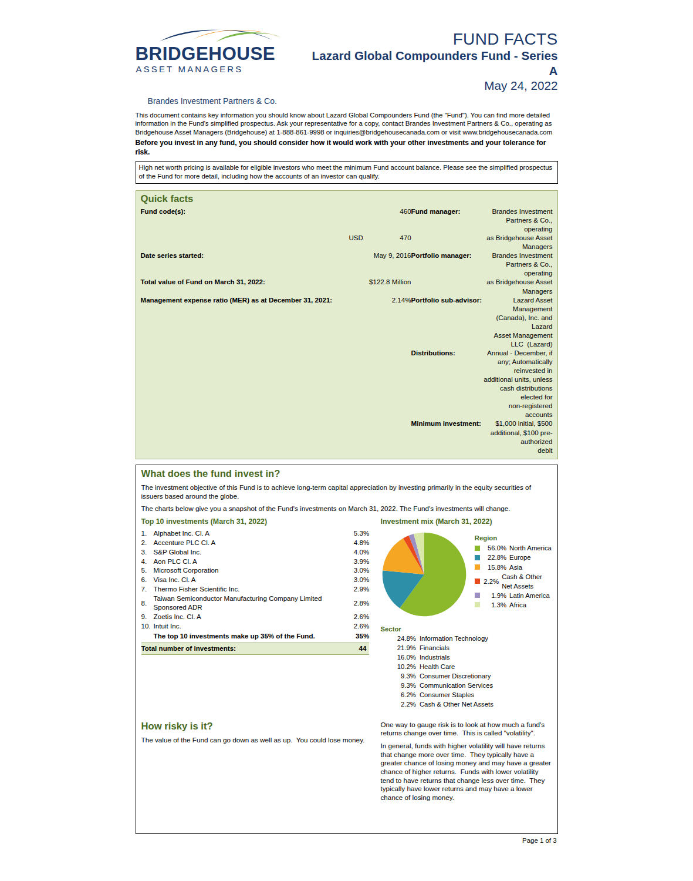BRIDGEHOUSE
ASSET MANAGERS
FUND FACTS
Lazard Global Compounders Fund - Series A
May 24, 2022
Brandes Investment Partners & Co.
This document contains key information you should know about Lazard Global Compounders Fund (the "Fund"). You can find more detailed information in the Fund's simplified prospectus. Ask your representative for a copy, contact Brandes Investment Partners & Co., operating as Bridgehouse Asset Managers (Bridgehouse) at 1-888-861-9998 or inquiries@bridgehousecanada.com or visit www.bridgehousecanada.com
Before you invest in any fund, you should consider how it would work with your other investments and your tolerance for risk.
High net worth pricing is available for eligible investors who meet the minimum Fund account balance. Please see the simplified prospectus of the Fund for more detail, including how the accounts of an investor can qualify.
Quick facts
| Fund code(s): | | 460 | Fund manager: | Brandes Investment Partners & Co., operating |
| | USD | 470 | | as Bridgehouse Asset Managers |
| Date series started: | | May 9, 2016 | Portfolio manager: | Brandes Investment Partners & Co., operating |
| Total value of Fund on March 31, 2022: | | $122.8 Million | | as Bridgehouse Asset Managers |
| Management expense ratio (MER) as at December 31, 2021: | | 2.14% | Portfolio sub-advisor: | Lazard Asset Management (Canada), Inc. and Lazard |
| | | Asset Management LLC (Lazard) |
| | Distributions: | Annual - December, if any; Automatically reinvested in |
| | | additional units, unless cash distributions elected for |
| | | non-registered accounts |
| | Minimum investment: | $1,000 initial, $500 additional, $100 pre-authorized |
| | | debit |
What does the fund invest in?
The investment objective of this Fund is to achieve long-term capital appreciation by investing primarily in the equity securities of issuers based around the globe.
The charts below give you a snapshot of the Fund's investments on March 31, 2022. The Fund's investments will change.
Top 10 investments (March 31, 2022)
| 1. | Alphabet Inc. Cl. A | 5.3% |
| 2. | Accenture PLC Cl. A | 4.8% |
| 3. | S&P Global Inc. | 4.0% |
| 4. | Aon PLC Cl. A | 3.9% |
| 5. | Microsoft Corporation | 3.0% |
| 6. | Visa Inc. Cl. A | 3.0% |
| 7. | Thermo Fisher Scientific Inc. | 2.9% |
| 8. | Taiwan Semiconductor Manufacturing Company Limited Sponsored ADR | 2.8% |
| 9. | Zoetis Inc. Cl. A | 2.6% |
| 10. | Intuit Inc. | 2.6% |
| | The top 10 investments make up 35% of the Fund. | 35% |
Total number of investments: 44
Investment mix (March 31, 2022)
Region
56.0% North America
22.8% Europe
15.8% Asia
2.2% Cash & Other Net Assets
1.9% Latin America
1.3% Africa
Sector
24.8% Information Technology
21.9% Financials
16.0% Industrials
10.2% Health Care
9.3% Consumer Discretionary
9.3% Communication Services
6.2% Consumer Staples
2.2% Cash & Other Net Assets
How risky is it?
The value of the Fund can go down as well as up. You could lose money.
One way to gauge risk is to look at how much a fund's returns change over time. This is called "volatility".
In general, funds with higher volatility will have returns that change more over time. They typically have a greater chance of losing money and may have a greater chance of higher returns. Funds with lower volatility tend to have returns that change less over time. They typically have lower returns and may have a lower chance of losing money.
Page 1 of 3